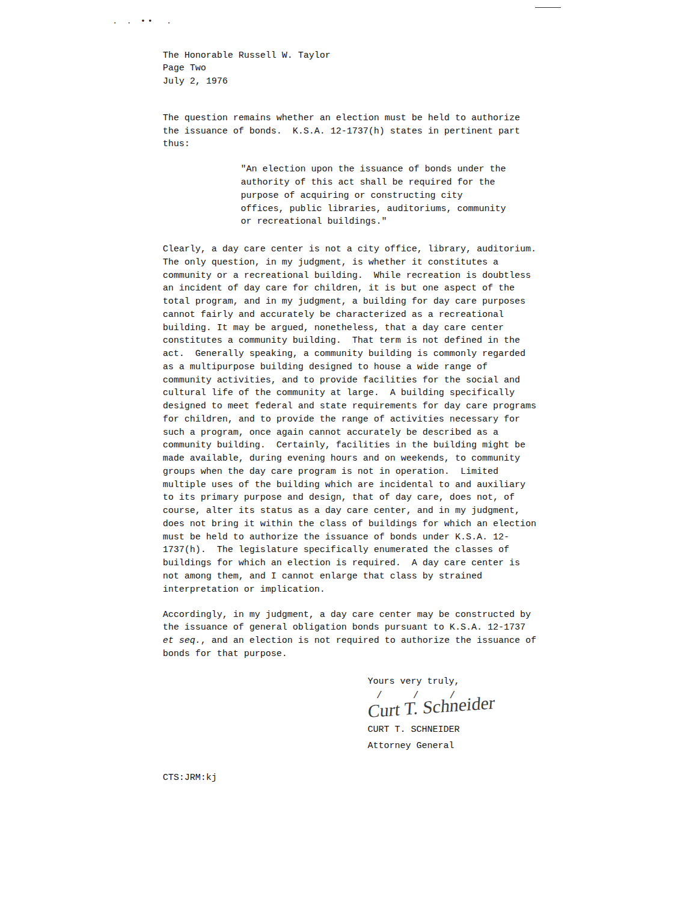. . • • .
The Honorable Russell W. Taylor
Page Two
July 2, 1976
The question remains whether an election must be held to authorize the issuance of bonds. K.S.A. 12-1737(h) states in pertinent part thus:
"An election upon the issuance of bonds under the authority of this act shall be required for the purpose of acquiring or constructing city offices, public libraries, auditoriums, community or recreational buildings."
Clearly, a day care center is not a city office, library, auditorium. The only question, in my judgment, is whether it constitutes a community or a recreational building. While recreation is doubtless an incident of day care for children, it is but one aspect of the total program, and in my judgment, a building for day care purposes cannot fairly and accurately be characterized as a recreational building. It may be argued, nonetheless, that a day care center constitutes a community building. That term is not defined in the act. Generally speaking, a community building is commonly regarded as a multipurpose building designed to house a wide range of community activities, and to provide facilities for the social and cultural life of the community at large. A building specifically designed to meet federal and state requirements for day care programs for children, and to provide the range of activities necessary for such a program, once again cannot accurately be described as a community building. Certainly, facilities in the building might be made available, during evening hours and on weekends, to community groups when the day care program is not in operation. Limited multiple uses of the building which are incidental to and auxiliary to its primary purpose and design, that of day care, does not, of course, alter its status as a day care center, and in my judgment, does not bring it within the class of buildings for which an election must be held to authorize the issuance of bonds under K.S.A. 12-1737(h). The legislature specifically enumerated the classes of buildings for which an election is required. A day care center is not among them, and I cannot enlarge that class by strained interpretation or implication.
Accordingly, in my judgment, a day care center may be constructed by the issuance of general obligation bonds pursuant to K.S.A. 12-1737 et seq., and an election is not required to authorize the issuance of bonds for that purpose.
Yours very truly,
/ / /
Curt T. Schneider
CURT T. SCHNEIDER
Attorney General
CTS:JRM:kj